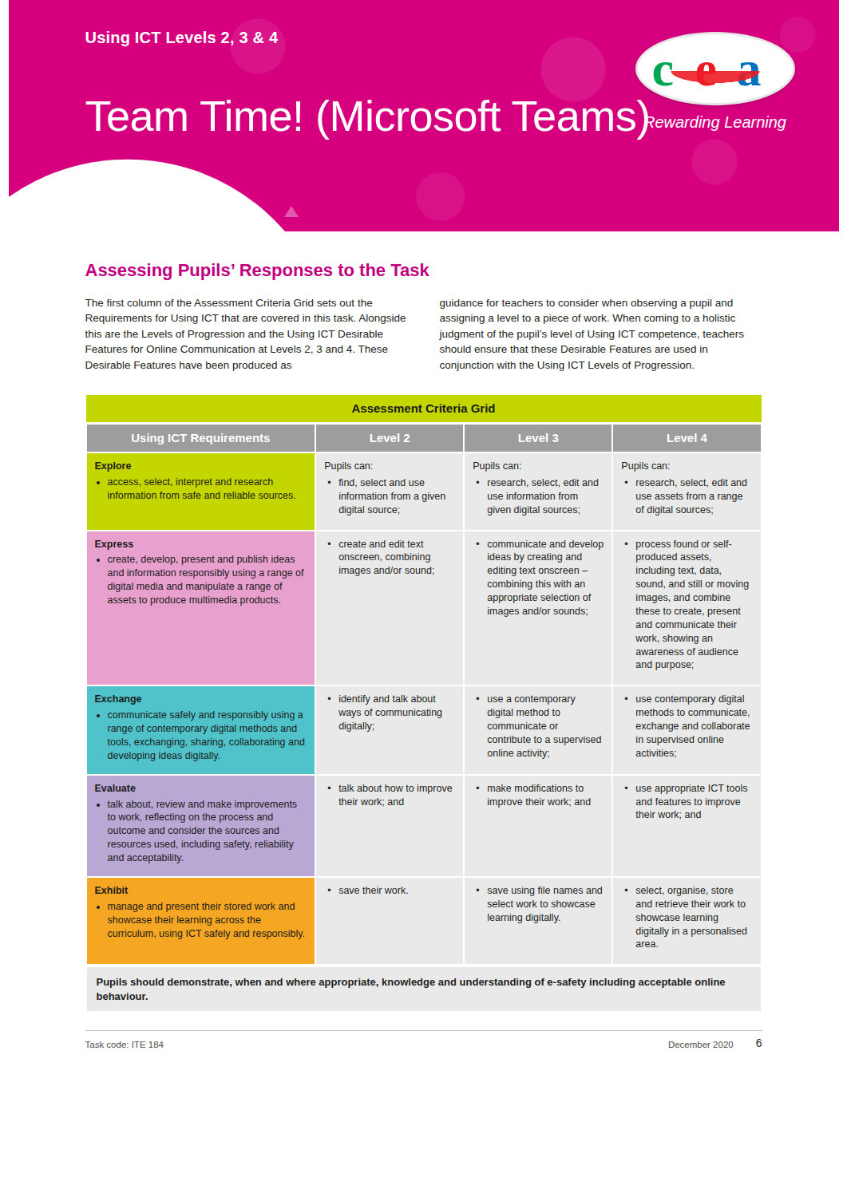Using ICT Levels 2, 3 & 4
Team Time! (Microsoft Teams)
cea
Rewarding Learning
Assessing Pupils’ Responses to the Task
The first column of the Assessment Criteria Grid sets out the Requirements for Using ICT that are covered in this task. Alongside this are the Levels of Progression and the Using ICT Desirable Features for Online Communication at Levels 2, 3 and 4. These Desirable Features have been produced as
guidance for teachers to consider when observing a pupil and assigning a level to a piece of work. When coming to a holistic judgment of the pupil’s level of Using ICT competence, teachers should ensure that these Desirable Features are used in conjunction with the Using ICT Levels of Progression.
Assessment Criteria Grid
| Using ICT Requirements | Level 2 | Level 3 | Level 4 |
| --- | --- | --- | --- |
| Explore access, select, interpret and research information from safe and reliable sources. | Pupils can: find, select and use information from a given digital source; | Pupils can: research, select, edit and use information from given digital sources; | Pupils can: research, select, edit and use assets from a range of digital sources; |
| Express create, develop, present and publish ideas and information responsibly using a range of digital media and manipulate a range of assets to produce multimedia products. | create and edit text onscreen, combining images and/or sound; | communicate and develop ideas by creating and editing text onscreen – combining this with an appropriate selection of images and/or sounds; | process found or self-produced assets, including text, data, sound, and still or moving images, and combine these to create, present and communicate their work, showing an awareness of audience and purpose; |
| Exchange communicate safely and responsibly using a range of contemporary digital methods and tools, exchanging, sharing, collaborating and developing ideas digitally. | identify and talk about ways of communicating digitally; | use a contemporary digital method to communicate or contribute to a supervised online activity; | use contemporary digital methods to communicate, exchange and collaborate in supervised online activities; |
| Evaluate talk about, review and make improvements to work, reflecting on the process and outcome and consider the sources and resources used, including safety, reliability and acceptability. | talk about how to improve their work; and | make modifications to improve their work; and | use appropriate ICT tools and features to improve their work; and |
| Exhibit manage and present their stored work and showcase their learning across the curriculum, using ICT safely and responsibly. | save their work. | save using file names and select work to showcase learning digitally. | select, organise, store and retrieve their work to showcase learning digitally in a personalised area. |
Pupils should demonstrate, when and where appropriate, knowledge and understanding of e-safety including acceptable online behaviour.
Task code: ITE 184
December 2020
6